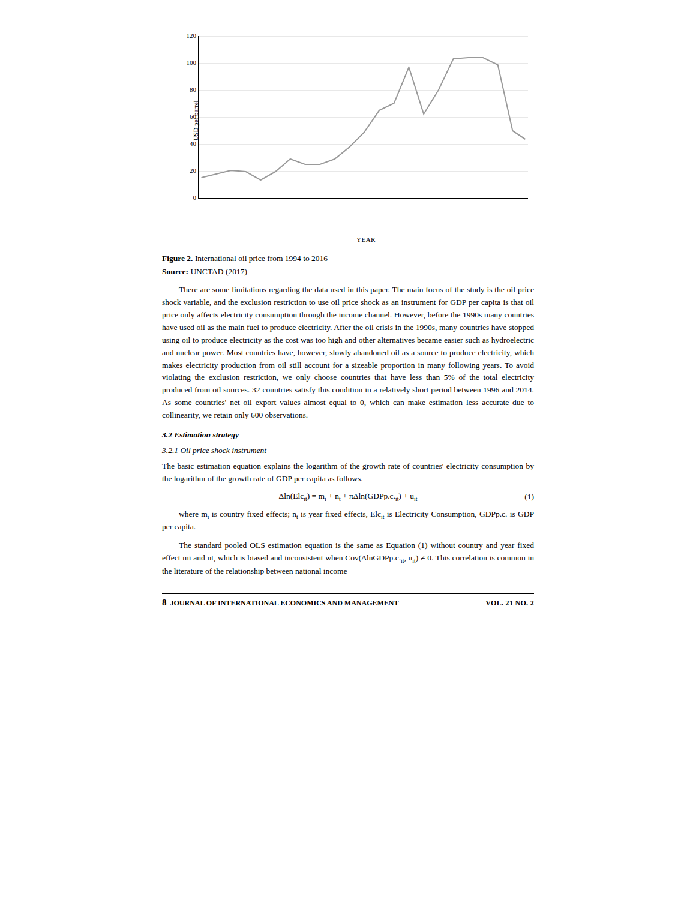USD per barrel
120
100
80
60
40
20
0
YEAR
Figure 2. International oil price from 1994 to 2016
Source: UNCTAD (2017)
There are some limitations regarding the data used in this paper. The main focus of the study is the oil price shock variable, and the exclusion restriction to use oil price shock as an instrument for GDP per capita is that oil price only affects electricity consumption through the income channel. However, before the 1990s many countries have used oil as the main fuel to produce electricity. After the oil crisis in the 1990s, many countries have stopped using oil to produce electricity as the cost was too high and other alternatives became easier such as hydroelectric and nuclear power. Most countries have, however, slowly abandoned oil as a source to produce electricity, which makes electricity production from oil still account for a sizeable proportion in many following years. To avoid violating the exclusion restriction, we only choose countries that have less than 5% of the total electricity produced from oil sources. 32 countries satisfy this condition in a relatively short period between 1996 and 2014. As some countries' net oil export values almost equal to 0, which can make estimation less accurate due to collinearity, we retain only 600 observations.
3.2 Estimation strategy
3.2.1 Oil price shock instrument
The basic estimation equation explains the logarithm of the growth rate of countries' electricity consumption by the logarithm of the growth rate of GDP per capita as follows.
Δln(Elcit) = mi + nt + πΔln(GDPp.c.it) + uit (1)
where mi is country fixed effects; nt is year fixed effects, Elcit is Electricity Consumption, GDPp.c. is GDP per capita.
The standard pooled OLS estimation equation is the same as Equation (1) without country and year fixed effect mi and nt, which is biased and inconsistent when Cov(ΔlnGDPp.c.it, uit) ≠ 0. This correlation is common in the literature of the relationship between national income
8 JOURNAL OF INTERNATIONAL ECONOMICS AND MANAGEMENT
VOL. 21 NO. 2